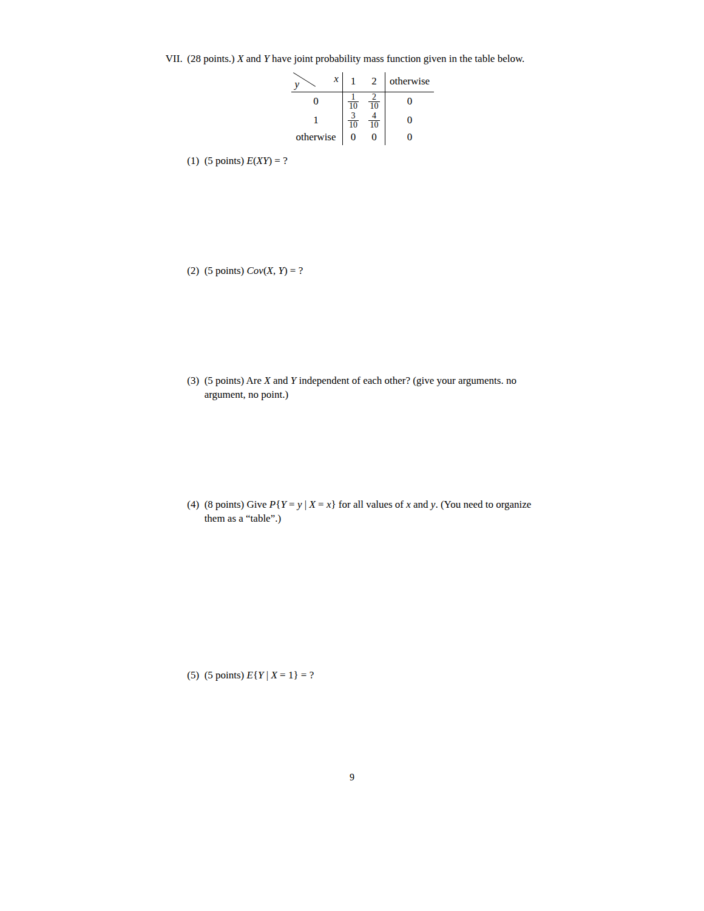VII.
(28 points.) X and Y have joint probability mass function given in the table below.
| x y | 1 | 2 | otherwise |
| 0 | 1 10 | 2 10 | 0 |
| 1 | 3 10 | 4 10 | 0 |
| otherwise | 0 | 0 | 0 |
(1) (5 points) E(XY) = ?
(2) (5 points) Cov(X, Y) = ?
(3) (5 points) Are X and Y independent of each other? (give your arguments. no argument, no point.)
(4) (8 points) Give P{Y = y | X = x} for all values of x and y. (You need to organize them as a “table”.)
(5) (5 points) E{Y | X = 1} = ?
9